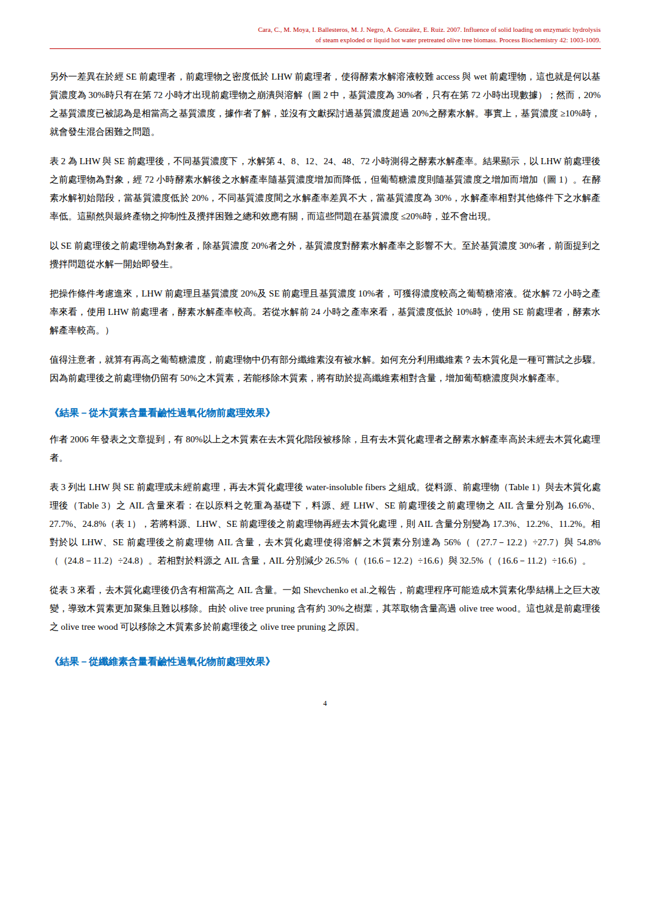Cara, C., M. Moya, I. Ballesteros, M. J. Negro, A. González, E. Ruiz. 2007. Influence of solid loading on enzymatic hydrolysis of steam exploded or liquid hot water pretreated olive tree biomass. Process Biochemistry 42: 1003-1009.
另外一差異在於經 SE 前處理者，前處理物之密度低於 LHW 前處理者，使得酵素水解溶液較難 access 與 wet 前處理物，這也就是何以基質濃度為 30%時只有在第 72 小時才出現前處理物之崩潰與溶解（圖 2 中，基質濃度為 30%者，只有在第 72 小時出現數據）；然而，20%之基質濃度已被認為是相當高之基質濃度，據作者了解，並沒有文獻探討過基質濃度超過 20%之酵素水解。事實上，基質濃度 ≥10%時，就會發生混合困難之問題。
表 2 為 LHW 與 SE 前處理後，不同基質濃度下，水解第 4、8、12、24、48、72 小時測得之酵素水解產率。結果顯示，以 LHW 前處理後之前處理物為對象，經 72 小時酵素水解後之水解產率隨基質濃度增加而降低，但葡萄糖濃度則隨基質濃度之增加而增加（圖 1）。在酵素水解初始階段，當基質濃度低於 20%，不同基質濃度間之水解產率差異不大，當基質濃度為 30%，水解產率相對其他條件下之水解產率低。這顯然與最終產物之抑制性及攪拌困難之總和效應有關，而這些問題在基質濃度 ≤20%時，並不會出現。
以 SE 前處理後之前處理物為對象者，除基質濃度 20%者之外，基質濃度對酵素水解產率之影響不大。至於基質濃度 30%者，前面提到之攪拌問題從水解一開始即發生。
把操作條件考慮進來，LHW 前處理且基質濃度 20%及 SE 前處理且基質濃度 10%者，可獲得濃度較高之葡萄糖溶液。從水解 72 小時之產率來看，使用 LHW 前處理者，酵素水解產率較高。若從水解前 24 小時之產率來看，基質濃度低於 10%時，使用 SE 前處理者，酵素水解產率較高。）
值得注意者，就算有再高之葡萄糖濃度，前處理物中仍有部分纖維素沒有被水解。如何充分利用纖維素？去木質化是一種可嘗試之步驟。因為前處理後之前處理物仍留有 50%之木質素，若能移除木質素，將有助於提高纖維素相對含量，增加葡萄糖濃度與水解產率。
《結果－從木質素含量看鹼性過氧化物前處理效果》
作者 2006 年發表之文章提到，有 80%以上之木質素在去木質化階段被移除，且有去木質化處理者之酵素水解產率高於未經去木質化處理者。
表 3 列出 LHW 與 SE 前處理或未經前處理，再去木質化處理後 water-insoluble fibers 之組成。從料源、前處理物（Table 1）與去木質化處理後（Table 3）之 AIL 含量來看：在以原料之乾重為基礎下，料源、經 LHW、SE 前處理後之前處理物之 AIL 含量分別為 16.6%、27.7%、24.8%（表 1），若將料源、LHW、SE 前處理後之前處理物再經去木質化處理，則 AIL 含量分別變為 17.3%、12.2%、11.2%。相對於以 LHW、SE 前處理後之前處理物 AIL 含量，去木質化處理使得溶解之木質素分別達為 56%（（27.7－12.2）÷27.7）與 54.8%（（24.8－11.2）÷24.8）。若相對於料源之 AIL 含量，AIL 分別減少 26.5%（（16.6－12.2）÷16.6）與 32.5%（（16.6－11.2）÷16.6）。
從表 3 來看，去木質化處理後仍含有相當高之 AIL 含量。一如 Shevchenko et al.之報告，前處理程序可能造成木質素化學結構上之巨大改變，導致木質素更加聚集且難以移除。由於 olive tree pruning 含有約 30%之樹葉，其萃取物含量高過 olive tree wood。這也就是前處理後之 olive tree wood 可以移除之木質素多於前處理後之 olive tree pruning 之原因。
《結果－從纖維素含量看鹼性過氧化物前處理效果》
4